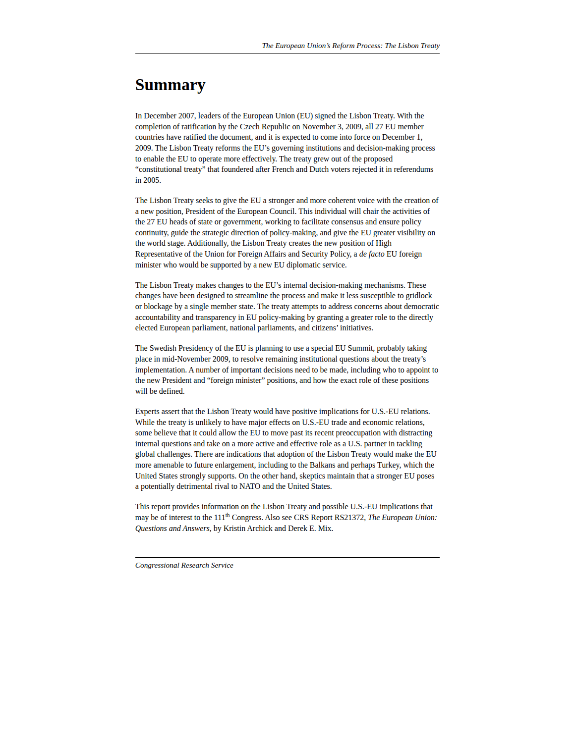The European Union’s Reform Process: The Lisbon Treaty
Summary
In December 2007, leaders of the European Union (EU) signed the Lisbon Treaty. With the completion of ratification by the Czech Republic on November 3, 2009, all 27 EU member countries have ratified the document, and it is expected to come into force on December 1, 2009. The Lisbon Treaty reforms the EU’s governing institutions and decision-making process to enable the EU to operate more effectively. The treaty grew out of the proposed “constitutional treaty” that foundered after French and Dutch voters rejected it in referendums in 2005.
The Lisbon Treaty seeks to give the EU a stronger and more coherent voice with the creation of a new position, President of the European Council. This individual will chair the activities of the 27 EU heads of state or government, working to facilitate consensus and ensure policy continuity, guide the strategic direction of policy-making, and give the EU greater visibility on the world stage. Additionally, the Lisbon Treaty creates the new position of High Representative of the Union for Foreign Affairs and Security Policy, a de facto EU foreign minister who would be supported by a new EU diplomatic service.
The Lisbon Treaty makes changes to the EU’s internal decision-making mechanisms. These changes have been designed to streamline the process and make it less susceptible to gridlock or blockage by a single member state. The treaty attempts to address concerns about democratic accountability and transparency in EU policy-making by granting a greater role to the directly elected European parliament, national parliaments, and citizens’ initiatives.
The Swedish Presidency of the EU is planning to use a special EU Summit, probably taking place in mid-November 2009, to resolve remaining institutional questions about the treaty’s implementation. A number of important decisions need to be made, including who to appoint to the new President and “foreign minister” positions, and how the exact role of these positions will be defined.
Experts assert that the Lisbon Treaty would have positive implications for U.S.-EU relations. While the treaty is unlikely to have major effects on U.S.-EU trade and economic relations, some believe that it could allow the EU to move past its recent preoccupation with distracting internal questions and take on a more active and effective role as a U.S. partner in tackling global challenges. There are indications that adoption of the Lisbon Treaty would make the EU more amenable to future enlargement, including to the Balkans and perhaps Turkey, which the United States strongly supports. On the other hand, skeptics maintain that a stronger EU poses a potentially detrimental rival to NATO and the United States.
This report provides information on the Lisbon Treaty and possible U.S.-EU implications that may be of interest to the 111th Congress. Also see CRS Report RS21372, The European Union: Questions and Answers, by Kristin Archick and Derek E. Mix.
Congressional Research Service